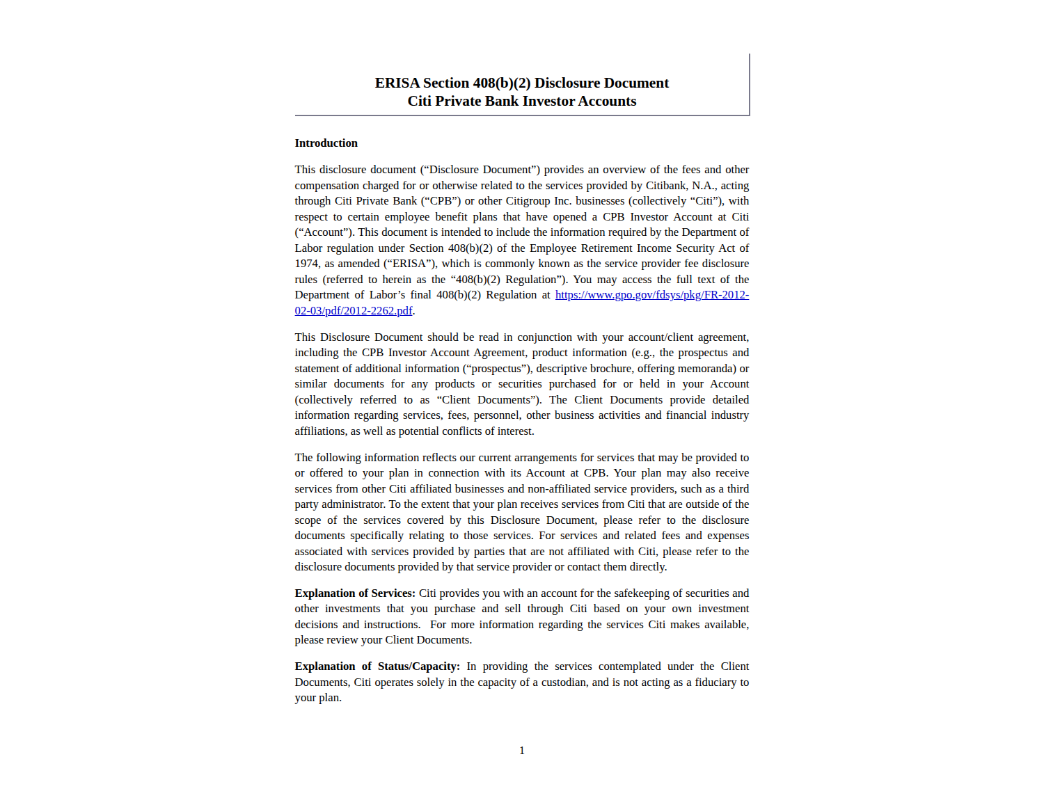ERISA Section 408(b)(2) Disclosure Document Citi Private Bank Investor Accounts
Introduction
This disclosure document (“Disclosure Document”) provides an overview of the fees and other compensation charged for or otherwise related to the services provided by Citibank, N.A., acting through Citi Private Bank (“CPB”) or other Citigroup Inc. businesses (collectively “Citi”), with respect to certain employee benefit plans that have opened a CPB Investor Account at Citi (“Account”). This document is intended to include the information required by the Department of Labor regulation under Section 408(b)(2) of the Employee Retirement Income Security Act of 1974, as amended (“ERISA”), which is commonly known as the service provider fee disclosure rules (referred to herein as the “408(b)(2) Regulation”). You may access the full text of the Department of Labor’s final 408(b)(2) Regulation at https://www.gpo.gov/fdsys/pkg/FR-2012-02-03/pdf/2012-2262.pdf.
This Disclosure Document should be read in conjunction with your account/client agreement, including the CPB Investor Account Agreement, product information (e.g., the prospectus and statement of additional information (“prospectus”), descriptive brochure, offering memoranda) or similar documents for any products or securities purchased for or held in your Account (collectively referred to as “Client Documents”). The Client Documents provide detailed information regarding services, fees, personnel, other business activities and financial industry affiliations, as well as potential conflicts of interest.
The following information reflects our current arrangements for services that may be provided to or offered to your plan in connection with its Account at CPB. Your plan may also receive services from other Citi affiliated businesses and non-affiliated service providers, such as a third party administrator. To the extent that your plan receives services from Citi that are outside of the scope of the services covered by this Disclosure Document, please refer to the disclosure documents specifically relating to those services. For services and related fees and expenses associated with services provided by parties that are not affiliated with Citi, please refer to the disclosure documents provided by that service provider or contact them directly.
Explanation of Services: Citi provides you with an account for the safekeeping of securities and other investments that you purchase and sell through Citi based on your own investment decisions and instructions. For more information regarding the services Citi makes available, please review your Client Documents.
Explanation of Status/Capacity: In providing the services contemplated under the Client Documents, Citi operates solely in the capacity of a custodian, and is not acting as a fiduciary to your plan.
1